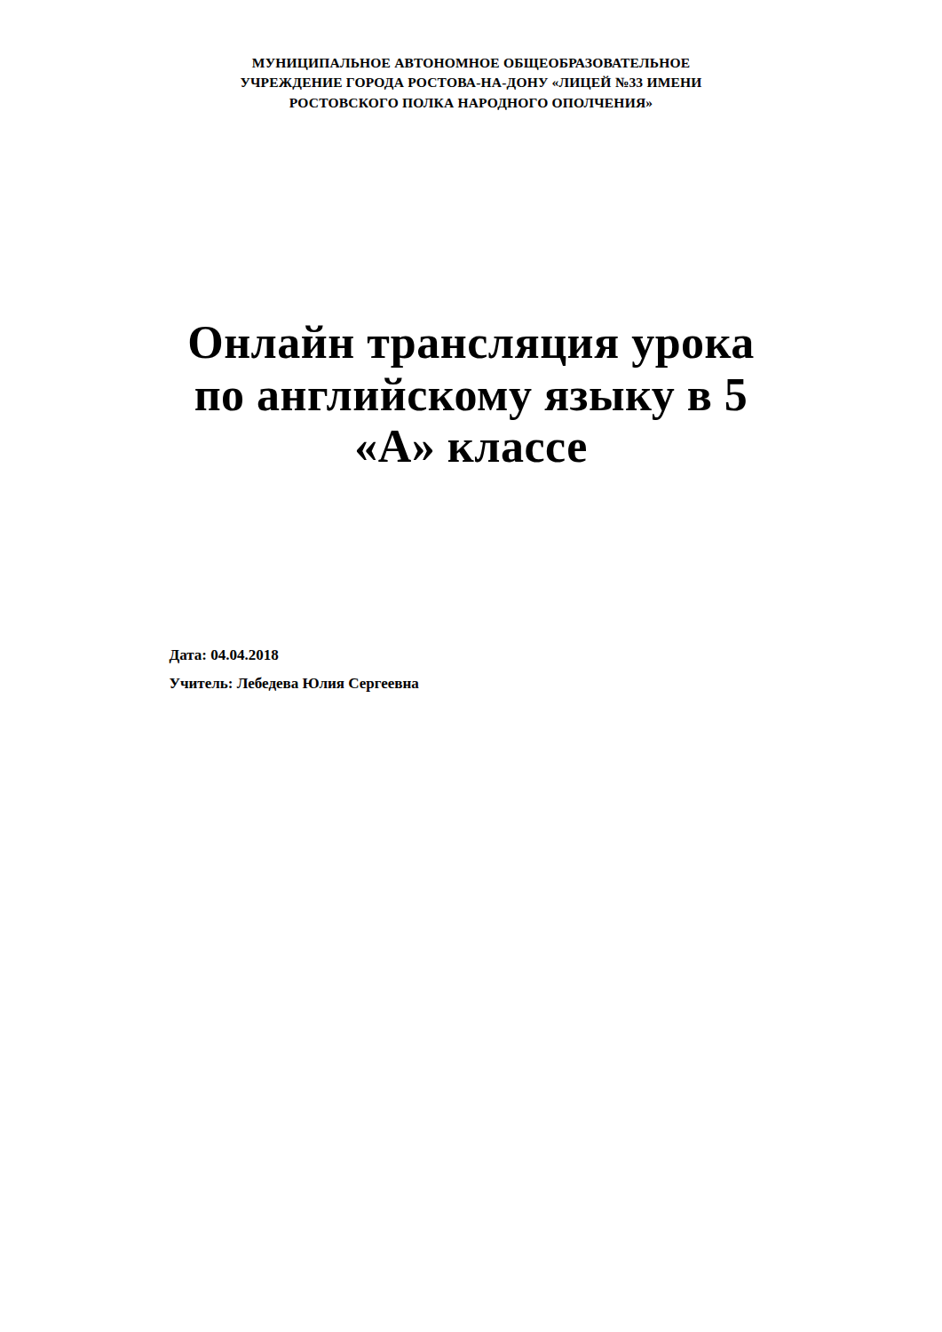Муниципальное автономное общеобразовательное
учреждение города Ростова-на-Дону «Лицей №33 имени
Ростовского полка народного ополчения»
Онлайн трансляция урока по английскому языку в 5 «А» классе
Дата: 04.04.2018
Учитель: Лебедева Юлия Сергеевна